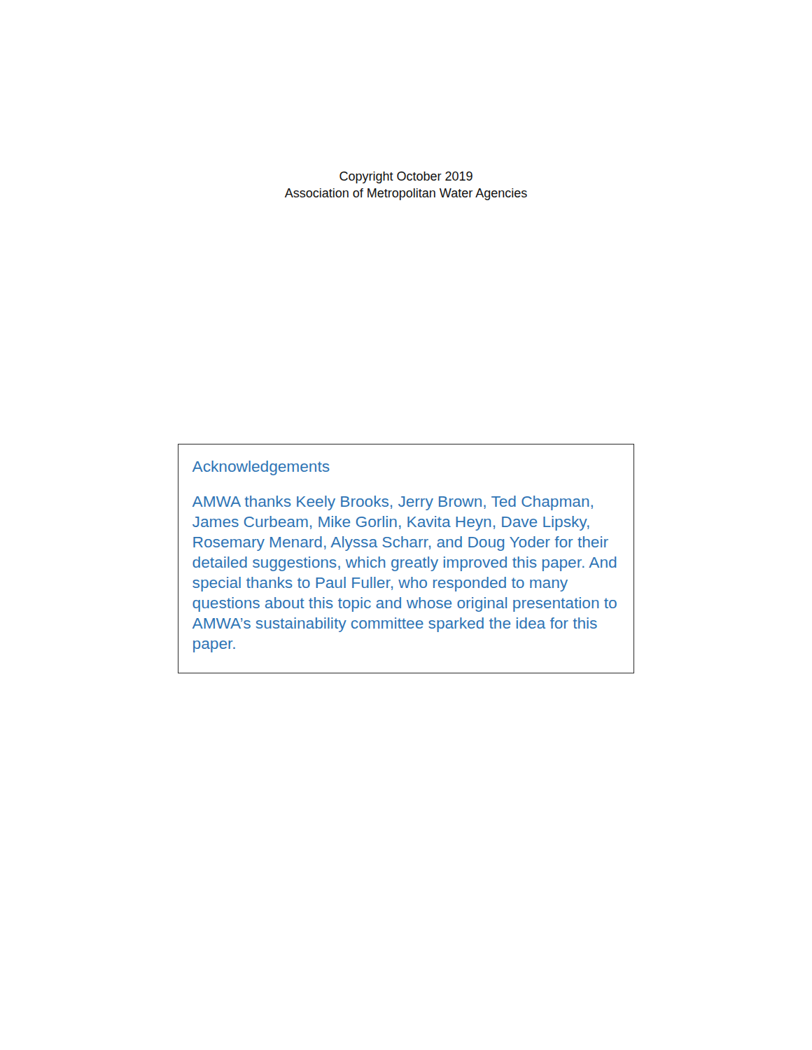Copyright October 2019
Association of Metropolitan Water Agencies
Acknowledgements
AMWA thanks Keely Brooks, Jerry Brown, Ted Chapman, James Curbeam, Mike Gorlin, Kavita Heyn, Dave Lipsky, Rosemary Menard, Alyssa Scharr, and Doug Yoder for their detailed suggestions, which greatly improved this paper. And special thanks to Paul Fuller, who responded to many questions about this topic and whose original presentation to AMWA’s sustainability committee sparked the idea for this paper.